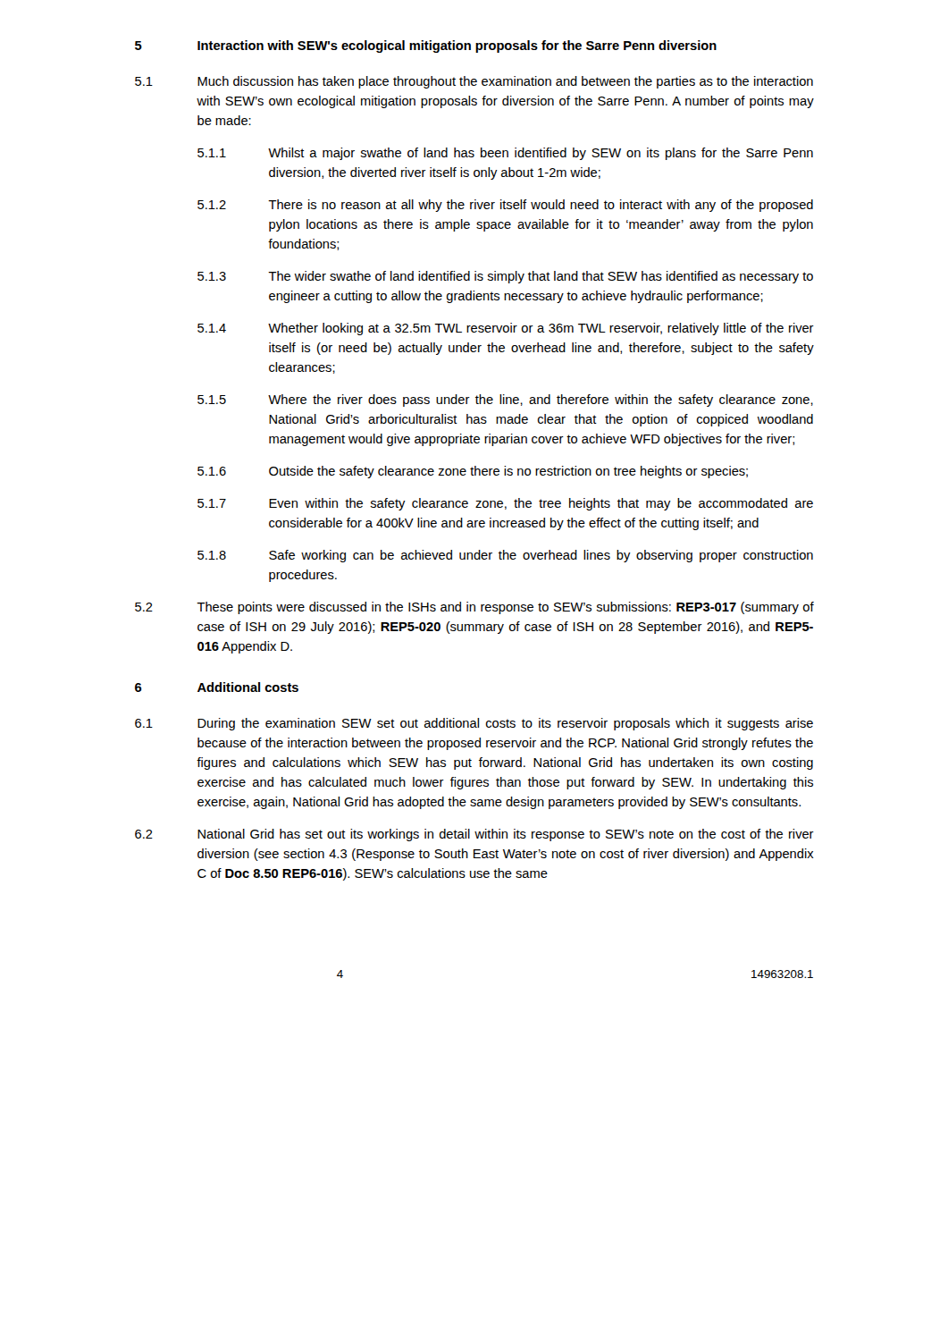5
Interaction with SEW's ecological mitigation proposals for the Sarre Penn diversion
5.1
Much discussion has taken place throughout the examination and between the parties as to the interaction with SEW’s own ecological mitigation proposals for diversion of the Sarre Penn. A number of points may be made:
5.1.1
Whilst a major swathe of land has been identified by SEW on its plans for the Sarre Penn diversion, the diverted river itself is only about 1-2m wide;
5.1.2
There is no reason at all why the river itself would need to interact with any of the proposed pylon locations as there is ample space available for it to ‘meander’ away from the pylon foundations;
5.1.3
The wider swathe of land identified is simply that land that SEW has identified as necessary to engineer a cutting to allow the gradients necessary to achieve hydraulic performance;
5.1.4
Whether looking at a 32.5m TWL reservoir or a 36m TWL reservoir, relatively little of the river itself is (or need be) actually under the overhead line and, therefore, subject to the safety clearances;
5.1.5
Where the river does pass under the line, and therefore within the safety clearance zone, National Grid’s arboriculturalist has made clear that the option of coppiced woodland management would give appropriate riparian cover to achieve WFD objectives for the river;
5.1.6
Outside the safety clearance zone there is no restriction on tree heights or species;
5.1.7
Even within the safety clearance zone, the tree heights that may be accommodated are considerable for a 400kV line and are increased by the effect of the cutting itself; and
5.1.8
Safe working can be achieved under the overhead lines by observing proper construction procedures.
5.2
These points were discussed in the ISHs and in response to SEW’s submissions: REP3-017 (summary of case of ISH on 29 July 2016); REP5-020 (summary of case of ISH on 28 September 2016), and REP5-016 Appendix D.
6
Additional costs
6.1
During the examination SEW set out additional costs to its reservoir proposals which it suggests arise because of the interaction between the proposed reservoir and the RCP. National Grid strongly refutes the figures and calculations which SEW has put forward. National Grid has undertaken its own costing exercise and has calculated much lower figures than those put forward by SEW. In undertaking this exercise, again, National Grid has adopted the same design parameters provided by SEW’s consultants.
6.2
National Grid has set out its workings in detail within its response to SEW’s note on the cost of the river diversion (see section 4.3 (Response to South East Water’s note on cost of river diversion) and Appendix C of Doc 8.50 REP6-016). SEW’s calculations use the same
4 14963208.1